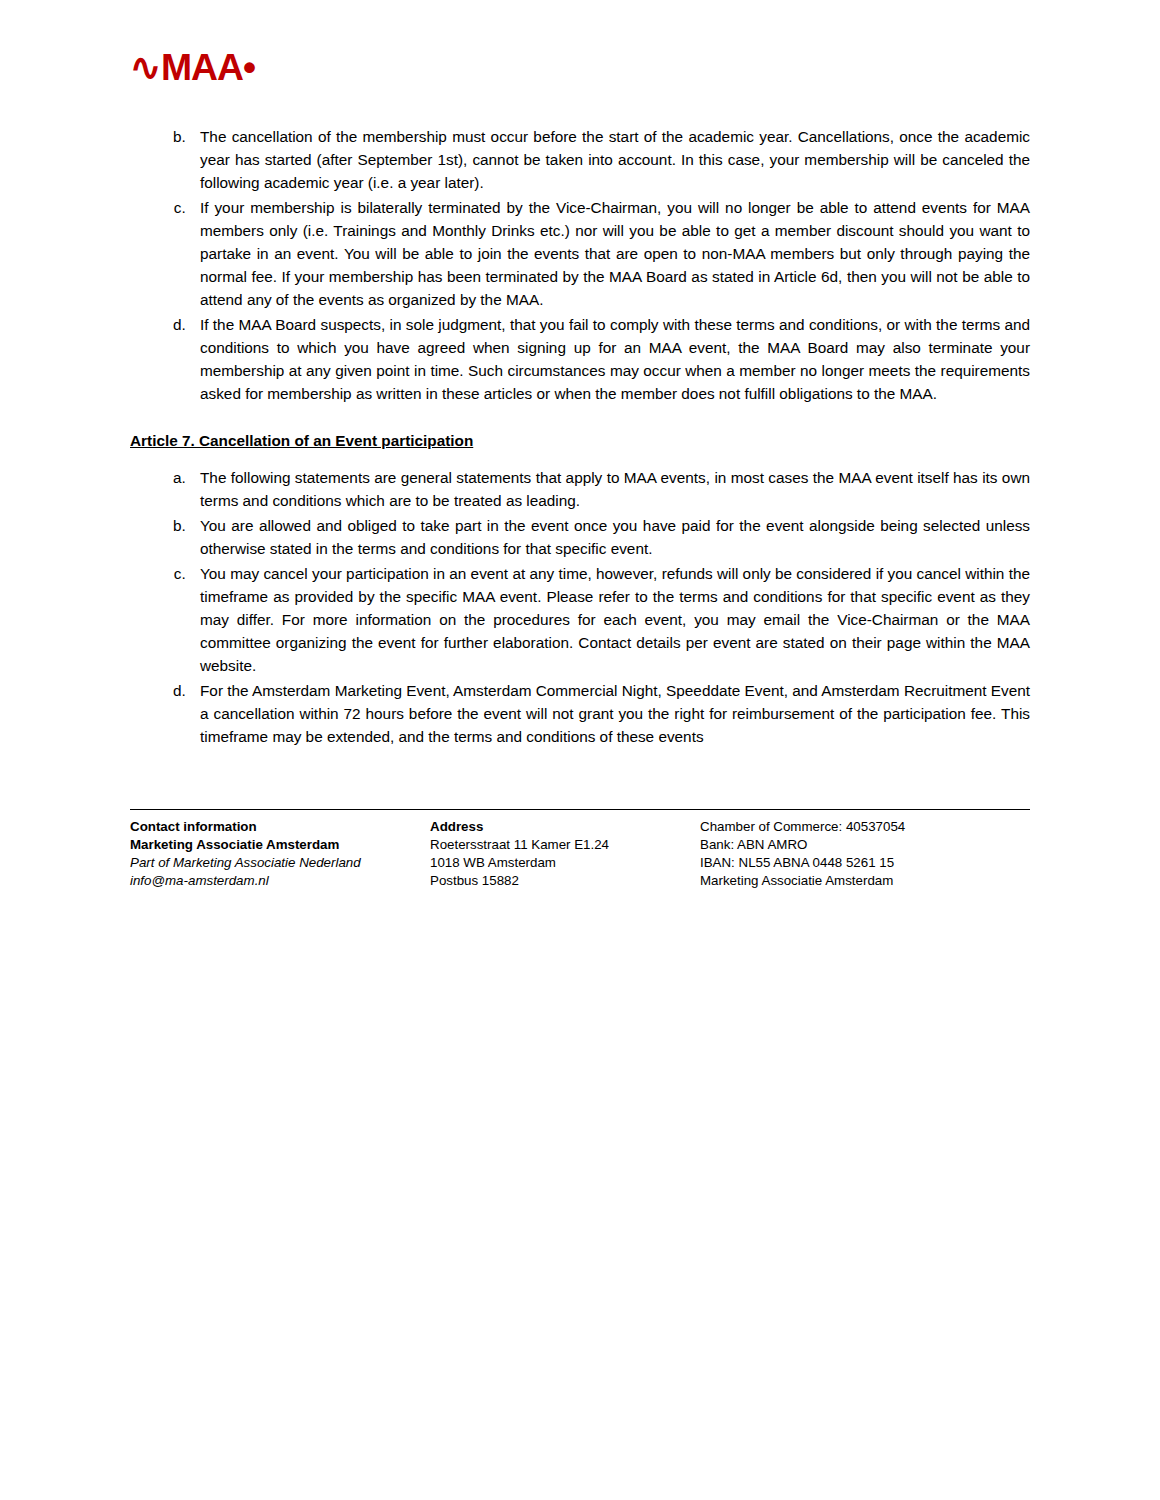∿MAA•
The cancellation of the membership must occur before the start of the academic year. Cancellations, once the academic year has started (after September 1st), cannot be taken into account. In this case, your membership will be canceled the following academic year (i.e. a year later).
If your membership is bilaterally terminated by the Vice-Chairman, you will no longer be able to attend events for MAA members only (i.e. Trainings and Monthly Drinks etc.) nor will you be able to get a member discount should you want to partake in an event. You will be able to join the events that are open to non-MAA members but only through paying the normal fee. If your membership has been terminated by the MAA Board as stated in Article 6d, then you will not be able to attend any of the events as organized by the MAA.
If the MAA Board suspects, in sole judgment, that you fail to comply with these terms and conditions, or with the terms and conditions to which you have agreed when signing up for an MAA event, the MAA Board may also terminate your membership at any given point in time. Such circumstances may occur when a member no longer meets the requirements asked for membership as written in these articles or when the member does not fulfill obligations to the MAA.
Article 7. Cancellation of an Event participation
The following statements are general statements that apply to MAA events, in most cases the MAA event itself has its own terms and conditions which are to be treated as leading.
You are allowed and obliged to take part in the event once you have paid for the event alongside being selected unless otherwise stated in the terms and conditions for that specific event.
You may cancel your participation in an event at any time, however, refunds will only be considered if you cancel within the timeframe as provided by the specific MAA event. Please refer to the terms and conditions for that specific event as they may differ. For more information on the procedures for each event, you may email the Vice-Chairman or the MAA committee organizing the event for further elaboration. Contact details per event are stated on their page within the MAA website.
For the Amsterdam Marketing Event, Amsterdam Commercial Night, Speeddate Event, and Amsterdam Recruitment Event a cancellation within 72 hours before the event will not grant you the right for reimbursement of the participation fee. This timeframe may be extended, and the terms and conditions of these events
Contact information
Marketing Associatie Amsterdam
Part of Marketing Associatie Nederland
info@ma-amsterdam.nl
Address
Roetersstraat 11 Kamer E1.24
1018 WB Amsterdam
Postbus 15882
Chamber of Commerce: 40537054
Bank: ABN AMRO
IBAN: NL55 ABNA 0448 5261 15
Marketing Associatie Amsterdam